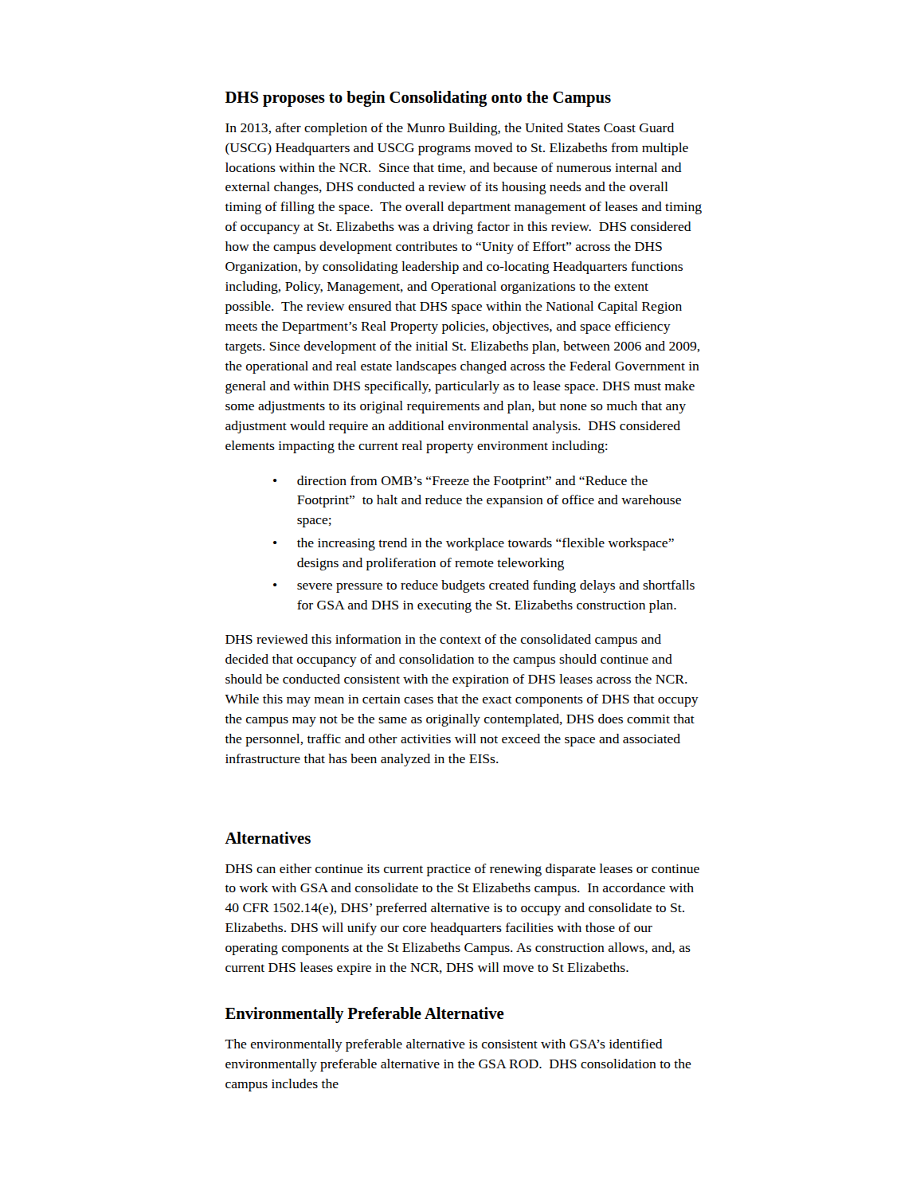DHS proposes to begin Consolidating onto the Campus
In 2013, after completion of the Munro Building, the United States Coast Guard (USCG) Headquarters and USCG programs moved to St. Elizabeths from multiple locations within the NCR. Since that time, and because of numerous internal and external changes, DHS conducted a review of its housing needs and the overall timing of filling the space. The overall department management of leases and timing of occupancy at St. Elizabeths was a driving factor in this review. DHS considered how the campus development contributes to “Unity of Effort” across the DHS Organization, by consolidating leadership and co-locating Headquarters functions including, Policy, Management, and Operational organizations to the extent possible. The review ensured that DHS space within the National Capital Region meets the Department’s Real Property policies, objectives, and space efficiency targets. Since development of the initial St. Elizabeths plan, between 2006 and 2009, the operational and real estate landscapes changed across the Federal Government in general and within DHS specifically, particularly as to lease space. DHS must make some adjustments to its original requirements and plan, but none so much that any adjustment would require an additional environmental analysis. DHS considered elements impacting the current real property environment including:
direction from OMB’s “Freeze the Footprint” and “Reduce the Footprint” to halt and reduce the expansion of office and warehouse space;
the increasing trend in the workplace towards “flexible workspace” designs and proliferation of remote teleworking
severe pressure to reduce budgets created funding delays and shortfalls for GSA and DHS in executing the St. Elizabeths construction plan.
DHS reviewed this information in the context of the consolidated campus and decided that occupancy of and consolidation to the campus should continue and should be conducted consistent with the expiration of DHS leases across the NCR. While this may mean in certain cases that the exact components of DHS that occupy the campus may not be the same as originally contemplated, DHS does commit that the personnel, traffic and other activities will not exceed the space and associated infrastructure that has been analyzed in the EISs.
Alternatives
DHS can either continue its current practice of renewing disparate leases or continue to work with GSA and consolidate to the St Elizabeths campus. In accordance with 40 CFR 1502.14(e), DHS’ preferred alternative is to occupy and consolidate to St. Elizabeths. DHS will unify our core headquarters facilities with those of our operating components at the St Elizabeths Campus. As construction allows, and, as current DHS leases expire in the NCR, DHS will move to St Elizabeths.
Environmentally Preferable Alternative
The environmentally preferable alternative is consistent with GSA’s identified environmentally preferable alternative in the GSA ROD. DHS consolidation to the campus includes the